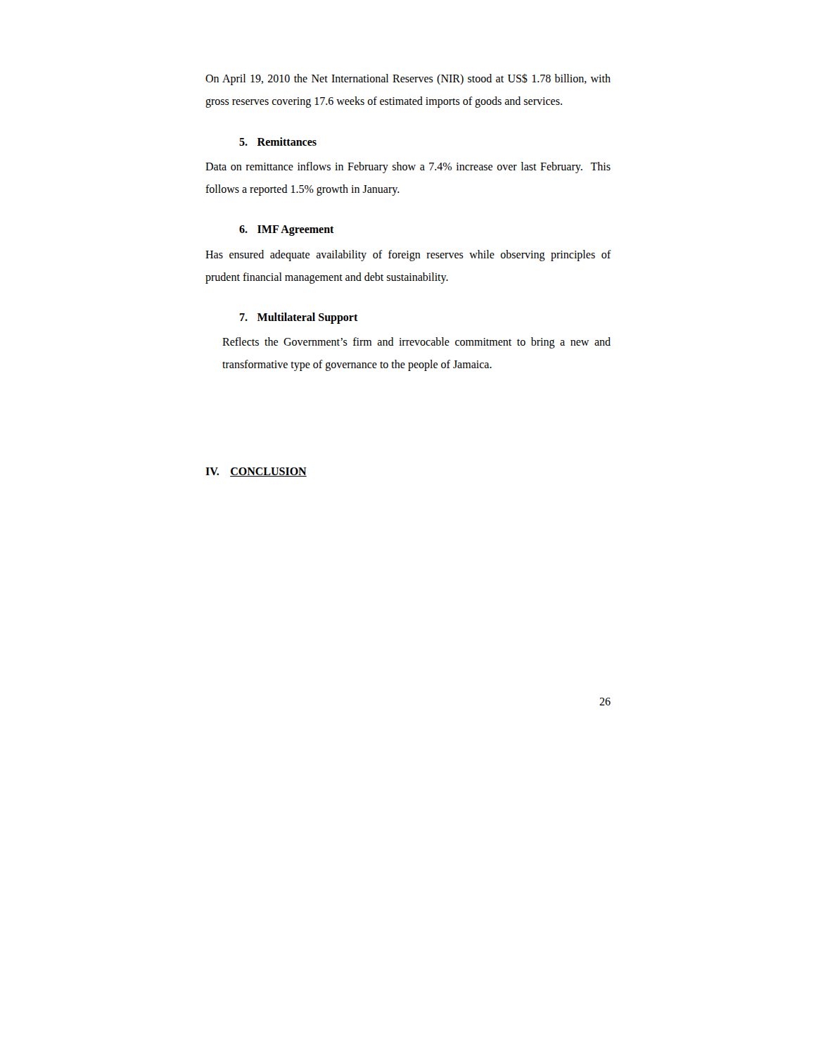On April 19, 2010 the Net International Reserves (NIR) stood at US$ 1.78 billion, with gross reserves covering 17.6 weeks of estimated imports of goods and services.
5. Remittances
Data on remittance inflows in February show a 7.4% increase over last February. This follows a reported 1.5% growth in January.
6. IMF Agreement
Has ensured adequate availability of foreign reserves while observing principles of prudent financial management and debt sustainability.
7. Multilateral Support
Reflects the Government’s firm and irrevocable commitment to bring a new and transformative type of governance to the people of Jamaica.
IV. CONCLUSION
26